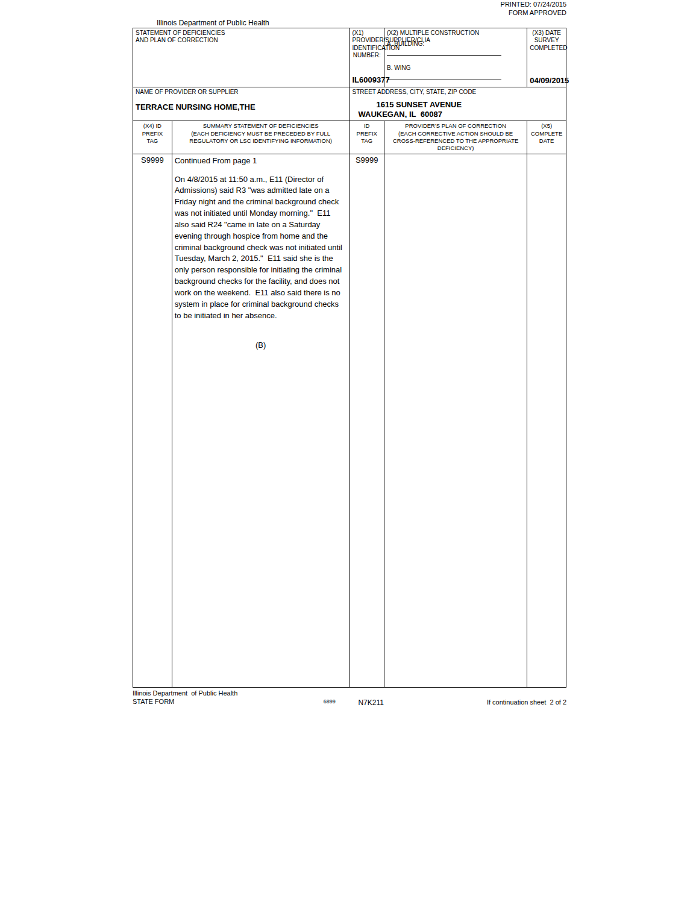PRINTED: 07/24/2015
FORM APPROVED
Illinois Department of Public Health
| STATEMENT OF DEFICIENCIES AND PLAN OF CORRECTION | (X1) PROVIDER/SUPPLIER/CLIA IDENTIFICATION NUMBER: IL6009377 | (X2) MULTIPLE CONSTRUCTION A. BUILDING: B. WING | (X3) DATE SURVEY COMPLETED 04/09/2015 |
| NAME OF PROVIDER OR SUPPLIER TERRACE NURSING HOME,THE | STREET ADDRESS, CITY, STATE, ZIP CODE 1615 SUNSET AVENUE WAUKEGAN, IL 60087 |
| (X4) ID PREFIX TAG | SUMMARY STATEMENT OF DEFICIENCIES (EACH DEFICIENCY MUST BE PRECEDED BY FULL REGULATORY OR LSC IDENTIFYING INFORMATION) | ID PREFIX TAG | PROVIDER'S PLAN OF CORRECTION (EACH CORRECTIVE ACTION SHOULD BE CROSS-REFERENCED TO THE APPROPRIATE DEFICIENCY) | (X5) COMPLETE DATE |
| S9999 | Continued From page 1 On 4/8/2015 at 11:50 a.m., E11 (Director of Admissions) said R3 "was admitted late on a Friday night and the criminal background check was not initiated until Monday morning." E11 also said R24 "came in late on a Saturday evening through hospice from home and the criminal background check was not initiated until Tuesday, March 2, 2015." E11 said she is the only person responsible for initiating the criminal background checks for the facility, and does not work on the weekend. E11 also said there is no system in place for criminal background checks to be initiated in her absence. (B) | S9999 | | |
Illinois Department of Public Health
STATE FORM
6899
N7K211
If continuation sheet 2 of 2